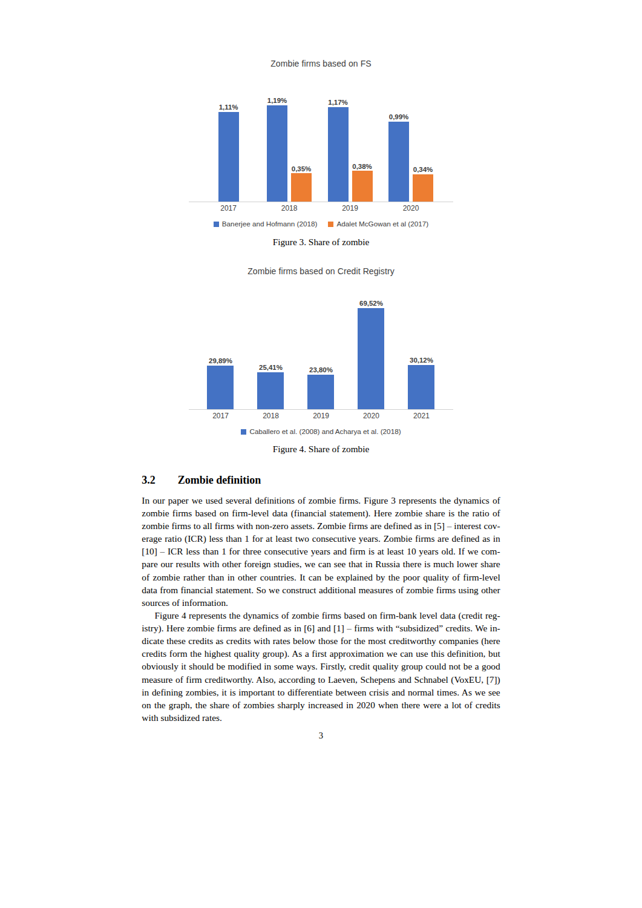Zombie firms based on FS
1,11%
1,19%
0,35%
1,17%
0,38%
0,99%
0,34%
2017 2018 2019 2020
Banerjee and Hofmann (2018) Adalet McGowan et al (2017)
Figure 3. Share of zombie
Zombie firms based on Credit Registry
29,89%
25,41%
23,80%
69,52%
30,12%
2017 2018 2019 2020 2021
Caballero et al. (2008) and Acharya et al. (2018)
Figure 4. Share of zombie
3.2 Zombie definition
In our paper we used several definitions of zombie firms. Figure 3 represents the dynamics of zombie firms based on firm-level data (financial statement). Here zombie share is the ratio of zombie firms to all firms with non-zero assets. Zombie firms are defined as in [5] – interest coverage ratio (ICR) less than 1 for at least two consecutive years. Zombie firms are defined as in [10] – ICR less than 1 for three consecutive years and firm is at least 10 years old. If we compare our results with other foreign studies, we can see that in Russia there is much lower share of zombie rather than in other countries. It can be explained by the poor quality of firm-level data from financial statement. So we construct additional measures of zombie firms using other sources of information.
Figure 4 represents the dynamics of zombie firms based on firm-bank level data (credit registry). Here zombie firms are defined as in [6] and [1] – firms with “subsidized” credits. We indicate these credits as credits with rates below those for the most creditworthy companies (here credits form the highest quality group). As a first approximation we can use this definition, but obviously it should be modified in some ways. Firstly, credit quality group could not be a good measure of firm creditworthy. Also, according to Laeven, Schepens and Schnabel (VoxEU, [7]) in defining zombies, it is important to differentiate between crisis and normal times. As we see on the graph, the share of zombies sharply increased in 2020 when there were a lot of credits with subsidized rates.
3